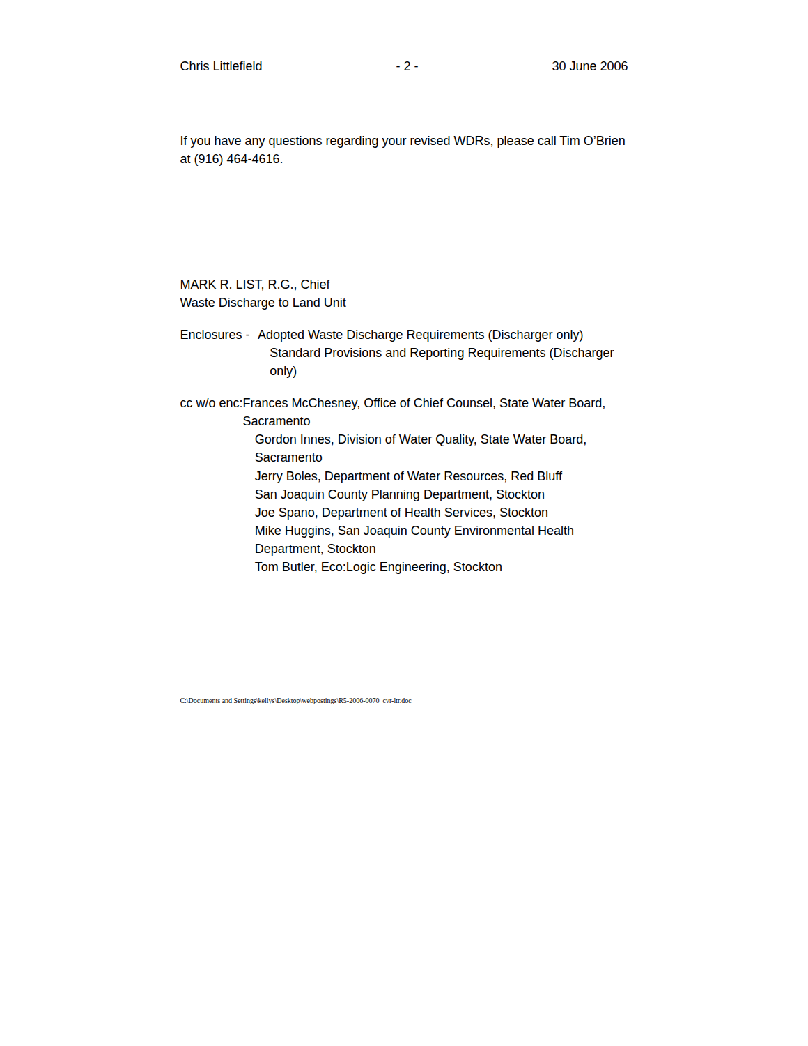Chris Littlefield
- 2 -
30 June 2006
If you have any questions regarding your revised WDRs, please call Tim O’Brien at (916) 464-4616.
MARK R. LIST, R.G., Chief
Waste Discharge to Land Unit
| Enclosures - | Adopted Waste Discharge Requirements (Discharger only) |
| | Standard Provisions and Reporting Requirements (Discharger only) |
| cc w/o enc: | Frances McChesney, Office of Chief Counsel, State Water Board, Sacramento |
| | Gordon Innes, Division of Water Quality, State Water Board, Sacramento |
| | Jerry Boles, Department of Water Resources, Red Bluff |
| | San Joaquin County Planning Department, Stockton |
| | Joe Spano, Department of Health Services, Stockton |
| | Mike Huggins, San Joaquin County Environmental Health Department, Stockton |
| | Tom Butler, Eco:Logic Engineering, Stockton |
C:\Documents and Settings\kellys\Desktop\webpostings\R5-2006-0070_cvr-ltr.doc